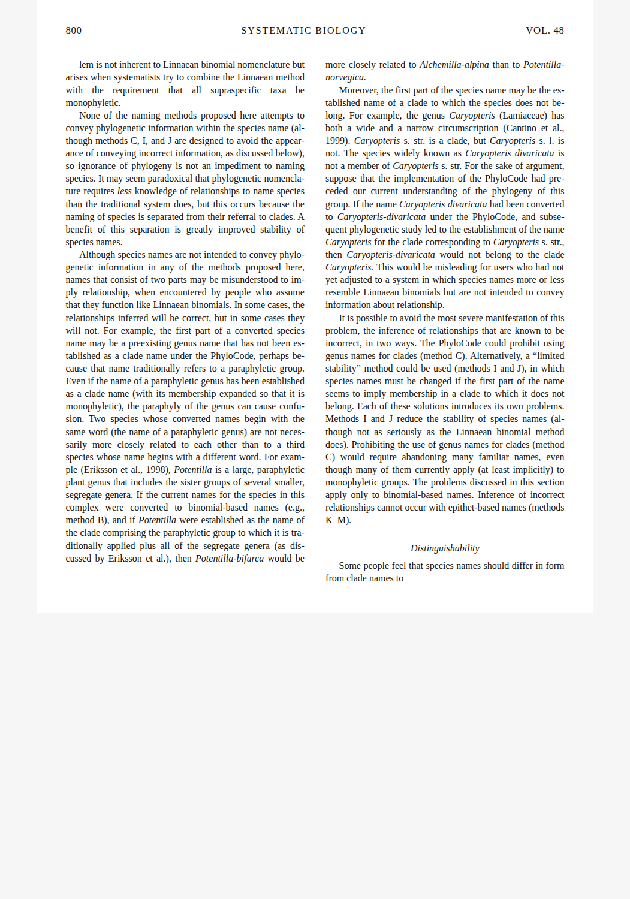800 SYSTEMATIC BIOLOGY VOL. 48
lem is not inherent to Linnaean binomial nomenclature but arises when systematists try to combine the Linnaean method with the requirement that all supraspecific taxa be monophyletic.
None of the naming methods proposed here attempts to convey phylogenetic information within the species name (although methods C, I, and J are designed to avoid the appearance of conveying incorrect information, as discussed below), so ignorance of phylogeny is not an impediment to naming species. It may seem paradoxical that phylogenetic nomenclature requires less knowledge of relationships to name species than the traditional system does, but this occurs because the naming of species is separated from their referral to clades. A benefit of this separation is greatly improved stability of species names.
Although species names are not intended to convey phylogenetic information in any of the methods proposed here, names that consist of two parts may be misunderstood to imply relationship, when encountered by people who assume that they function like Linnaean binomials. In some cases, the relationships inferred will be correct, but in some cases they will not. For example, the first part of a converted species name may be a preexisting genus name that has not been established as a clade name under the PhyloCode, perhaps because that name traditionally refers to a paraphyletic group. Even if the name of a paraphyletic genus has been established as a clade name (with its membership expanded so that it is monophyletic), the paraphyly of the genus can cause confusion. Two species whose converted names begin with the same word (the name of a paraphyletic genus) are not necessarily more closely related to each other than to a third species whose name begins with a different word. For example (Eriksson et al., 1998), Potentilla is a large, paraphyletic plant genus that includes the sister groups of several smaller, segregate genera. If the current names for the species in this complex were converted to binomial-based names (e.g., method B), and if Potentilla were established as the name of the clade comprising the paraphyletic group to which it is traditionally applied plus all of the segregate genera (as discussed by Eriksson et al.), then Potentilla-bifurca would be more closely related to Alchemilla-alpina than to Potentilla-norvegica.
Moreover, the first part of the species name may be the established name of a clade to which the species does not belong. For example, the genus Caryopteris (Lamiaceae) has both a wide and a narrow circumscription (Cantino et al., 1999). Caryopteris s. str. is a clade, but Caryopteris s. l. is not. The species widely known as Caryopteris divaricata is not a member of Caryopteris s. str. For the sake of argument, suppose that the implementation of the PhyloCode had preceded our current understanding of the phylogeny of this group. If the name Caryopteris divaricata had been converted to Caryopteris-divaricata under the PhyloCode, and subsequent phylogenetic study led to the establishment of the name Caryopteris for the clade corresponding to Caryopteris s. str., then Caryopteris-divaricata would not belong to the clade Caryopteris. This would be misleading for users who had not yet adjusted to a system in which species names more or less resemble Linnaean binomials but are not intended to convey information about relationship.
It is possible to avoid the most severe manifestation of this problem, the inference of relationships that are known to be incorrect, in two ways. The PhyloCode could prohibit using genus names for clades (method C). Alternatively, a “limited stability” method could be used (methods I and J), in which species names must be changed if the first part of the name seems to imply membership in a clade to which it does not belong. Each of these solutions introduces its own problems. Methods I and J reduce the stability of species names (although not as seriously as the Linnaean binomial method does). Prohibiting the use of genus names for clades (method C) would require abandoning many familiar names, even though many of them currently apply (at least implicitly) to monophyletic groups. The problems discussed in this section apply only to binomial-based names. Inference of incorrect relationships cannot occur with epithet-based names (methods K–M).
Distinguishability
Some people feel that species names should differ in form from clade names to